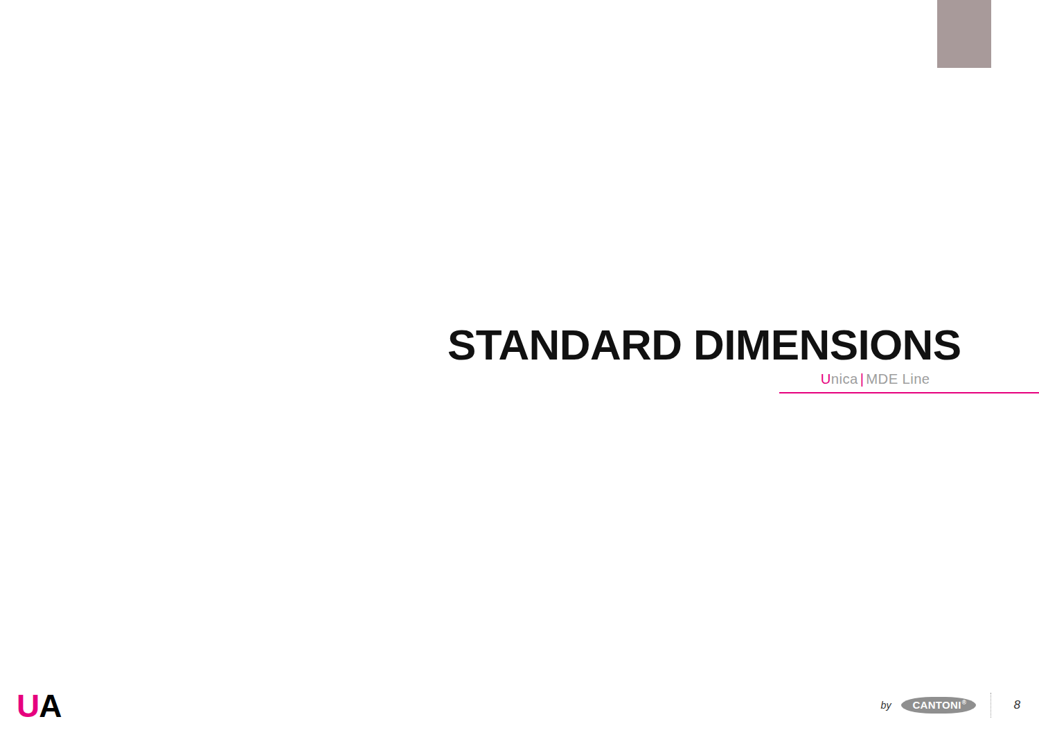Standard Dimensions
Unica|MDE Line
UA
by CANTONI® 8